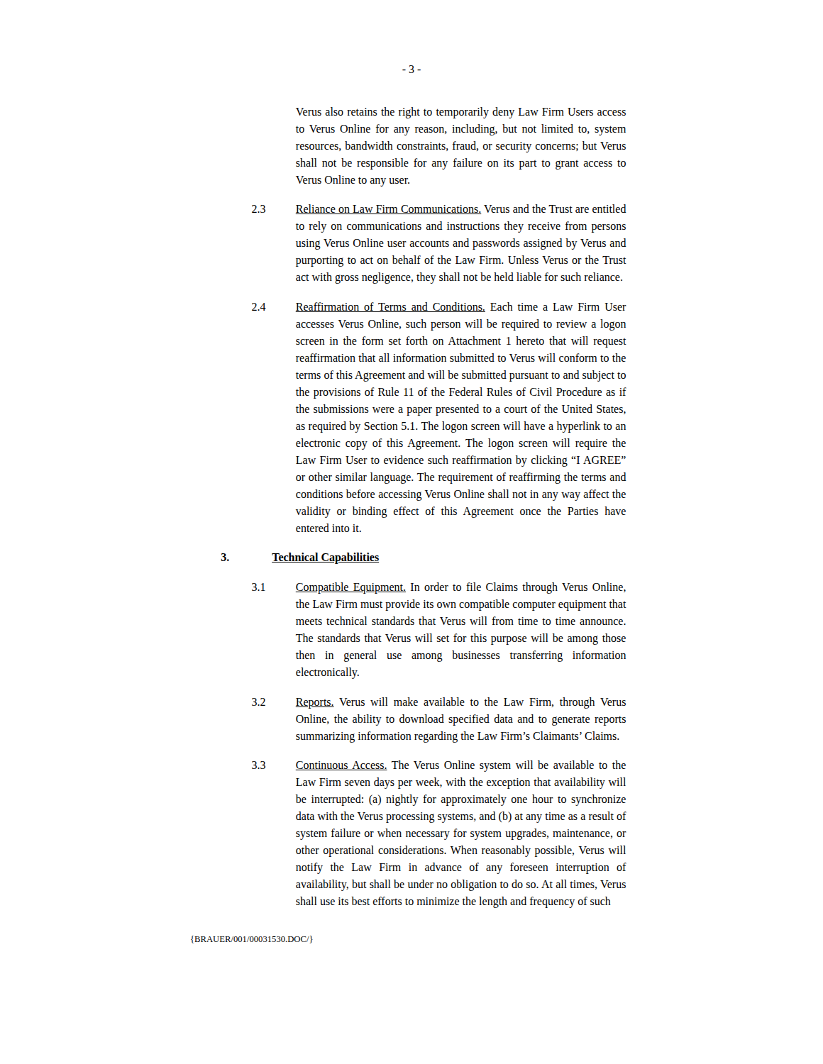- 3 -
Verus also retains the right to temporarily deny Law Firm Users access to Verus Online for any reason, including, but not limited to, system resources, bandwidth constraints, fraud, or security concerns; but Verus shall not be responsible for any failure on its part to grant access to Verus Online to any user.
2.3
Reliance on Law Firm Communications. Verus and the Trust are entitled to rely on communications and instructions they receive from persons using Verus Online user accounts and passwords assigned by Verus and purporting to act on behalf of the Law Firm. Unless Verus or the Trust act with gross negligence, they shall not be held liable for such reliance.
2.4
Reaffirmation of Terms and Conditions. Each time a Law Firm User accesses Verus Online, such person will be required to review a logon screen in the form set forth on Attachment 1 hereto that will request reaffirmation that all information submitted to Verus will conform to the terms of this Agreement and will be submitted pursuant to and subject to the provisions of Rule 11 of the Federal Rules of Civil Procedure as if the submissions were a paper presented to a court of the United States, as required by Section 5.1. The logon screen will have a hyperlink to an electronic copy of this Agreement. The logon screen will require the Law Firm User to evidence such reaffirmation by clicking “I AGREE” or other similar language. The requirement of reaffirming the terms and conditions before accessing Verus Online shall not in any way affect the validity or binding effect of this Agreement once the Parties have entered into it.
3.
Technical Capabilities
3.1
Compatible Equipment. In order to file Claims through Verus Online, the Law Firm must provide its own compatible computer equipment that meets technical standards that Verus will from time to time announce. The standards that Verus will set for this purpose will be among those then in general use among businesses transferring information electronically.
3.2
Reports. Verus will make available to the Law Firm, through Verus Online, the ability to download specified data and to generate reports summarizing information regarding the Law Firm’s Claimants’ Claims.
3.3
Continuous Access. The Verus Online system will be available to the Law Firm seven days per week, with the exception that availability will be interrupted: (a) nightly for approximately one hour to synchronize data with the Verus processing systems, and (b) at any time as a result of system failure or when necessary for system upgrades, maintenance, or other operational considerations. When reasonably possible, Verus will notify the Law Firm in advance of any foreseen interruption of availability, but shall be under no obligation to do so. At all times, Verus shall use its best efforts to minimize the length and frequency of such
{BRAUER/001/00031530.DOC/}